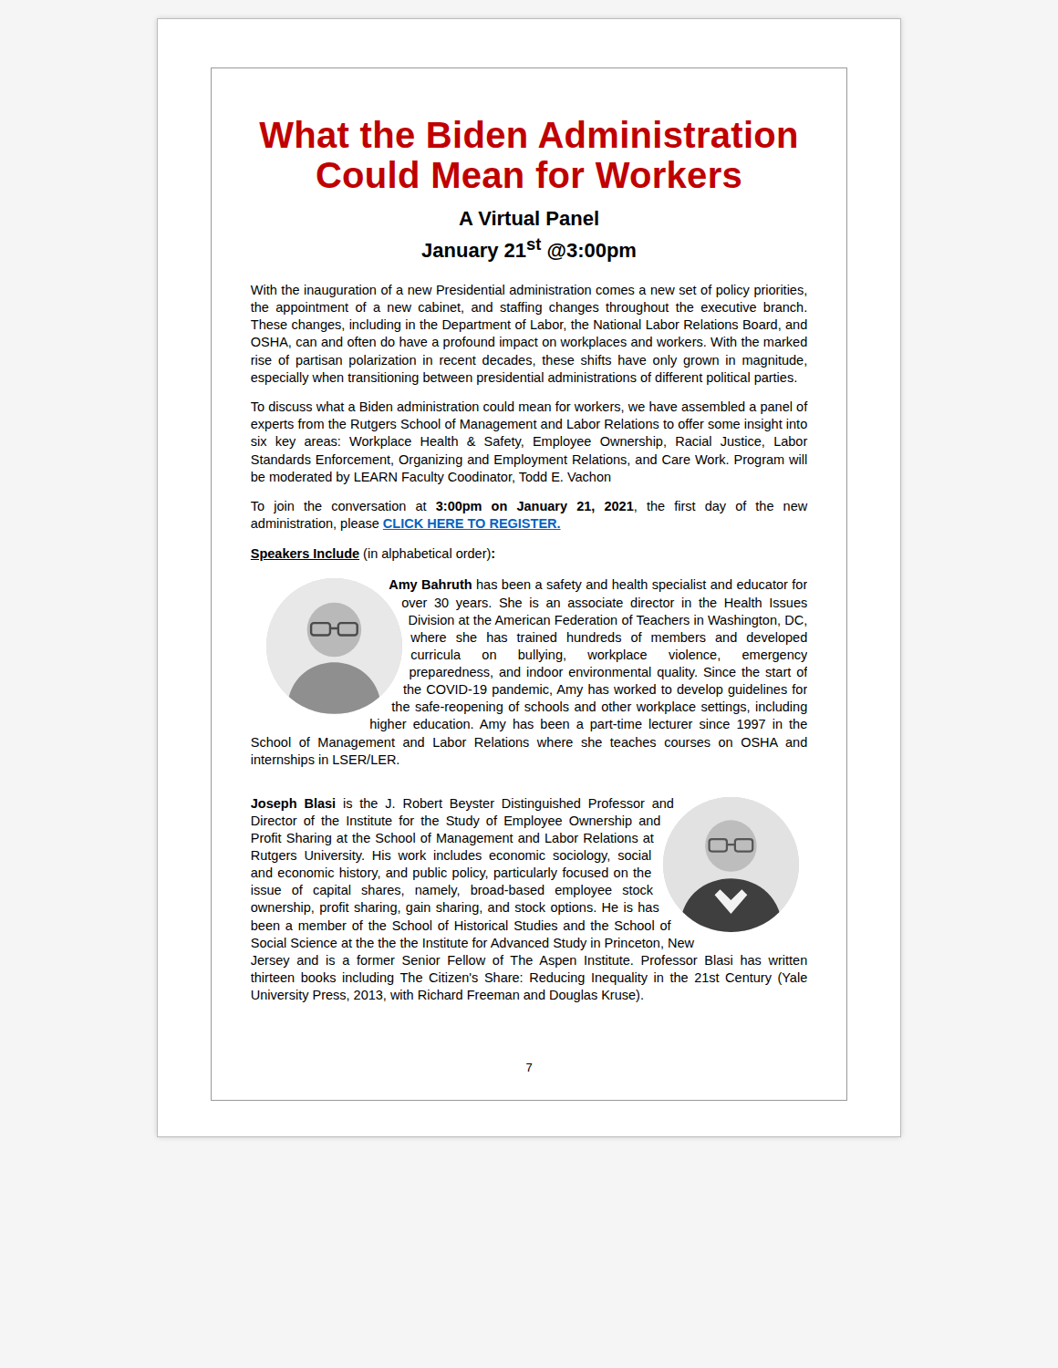What the Biden Administration
Could Mean for Workers
A Virtual Panel
January 21st @3:00pm
With the inauguration of a new Presidential administration comes a new set of policy priorities, the appointment of a new cabinet, and staffing changes throughout the executive branch. These changes, including in the Department of Labor, the National Labor Relations Board, and OSHA, can and often do have a profound impact on workplaces and workers. With the marked rise of partisan polarization in recent decades, these shifts have only grown in magnitude, especially when transitioning between presidential administrations of different political parties.
To discuss what a Biden administration could mean for workers, we have assembled a panel of experts from the Rutgers School of Management and Labor Relations to offer some insight into six key areas: Workplace Health & Safety, Employee Ownership, Racial Justice, Labor Standards Enforcement, Organizing and Employment Relations, and Care Work. Program will be moderated by LEARN Faculty Coodinator, Todd E. Vachon
To join the conversation at 3:00pm on January 21, 2021, the first day of the new administration, please CLICK HERE TO REGISTER.
Speakers Include (in alphabetical order):
Amy Bahruth has been a safety and health specialist and educator for over 30 years. She is an associate director in the Health Issues Division at the American Federation of Teachers in Washington, DC, where she has trained hundreds of members and developed curricula on bullying, workplace violence, emergency preparedness, and indoor environmental quality. Since the start of the COVID-19 pandemic, Amy has worked to develop guidelines for the safe-reopening of schools and other workplace settings, including higher education. Amy has been a part-time lecturer since 1997 in the School of Management and Labor Relations where she teaches courses on OSHA and internships in LSER/LER.
Joseph Blasi is the J. Robert Beyster Distinguished Professor and Director of the Institute for the Study of Employee Ownership and Profit Sharing at the School of Management and Labor Relations at Rutgers University. His work includes economic sociology, social and economic history, and public policy, particularly focused on the issue of capital shares, namely, broad-based employee stock ownership, profit sharing, gain sharing, and stock options. He is has been a member of the School of Historical Studies and the School of Social Science at the the the Institute for Advanced Study in Princeton, New Jersey and is a former Senior Fellow of The Aspen Institute. Professor Blasi has written thirteen books including The Citizen's Share: Reducing Inequality in the 21st Century (Yale University Press, 2013, with Richard Freeman and Douglas Kruse).
7